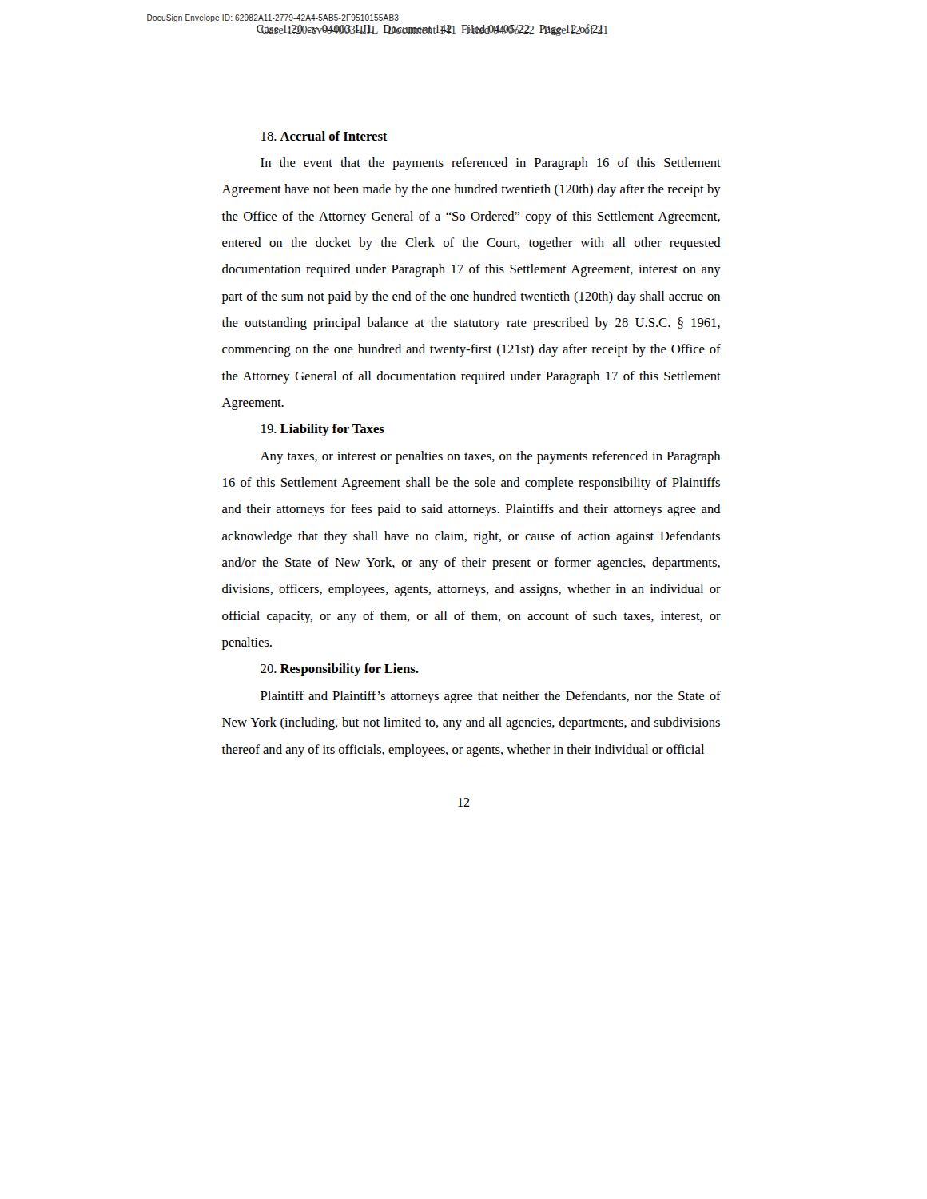DocuSign Envelope ID: 62982A11-2779-42A4-5AB5-2F9510155AB3
Case 1:20-cv-04003-LJL Document 142 Filed 04/05/22 Page 12 of 21 Case 1:20-cv-04003-LJL Document 141 Filed 04/05/22 Page 12 of 21
18. Accrual of Interest
In the event that the payments referenced in Paragraph 16 of this Settlement Agreement have not been made by the one hundred twentieth (120th) day after the receipt by the Office of the Attorney General of a “So Ordered” copy of this Settlement Agreement, entered on the docket by the Clerk of the Court, together with all other requested documentation required under Paragraph 17 of this Settlement Agreement, interest on any part of the sum not paid by the end of the one hundred twentieth (120th) day shall accrue on the outstanding principal balance at the statutory rate prescribed by 28 U.S.C. § 1961, commencing on the one hundred and twenty-first (121st) day after receipt by the Office of the Attorney General of all documentation required under Paragraph 17 of this Settlement Agreement.
19. Liability for Taxes
Any taxes, or interest or penalties on taxes, on the payments referenced in Paragraph 16 of this Settlement Agreement shall be the sole and complete responsibility of Plaintiffs and their attorneys for fees paid to said attorneys. Plaintiffs and their attorneys agree and acknowledge that they shall have no claim, right, or cause of action against Defendants and/or the State of New York, or any of their present or former agencies, departments, divisions, officers, employees, agents, attorneys, and assigns, whether in an individual or official capacity, or any of them, or all of them, on account of such taxes, interest, or penalties.
20. Responsibility for Liens.
Plaintiff and Plaintiff’s attorneys agree that neither the Defendants, nor the State of New York (including, but not limited to, any and all agencies, departments, and subdivisions thereof and any of its officials, employees, or agents, whether in their individual or official
12